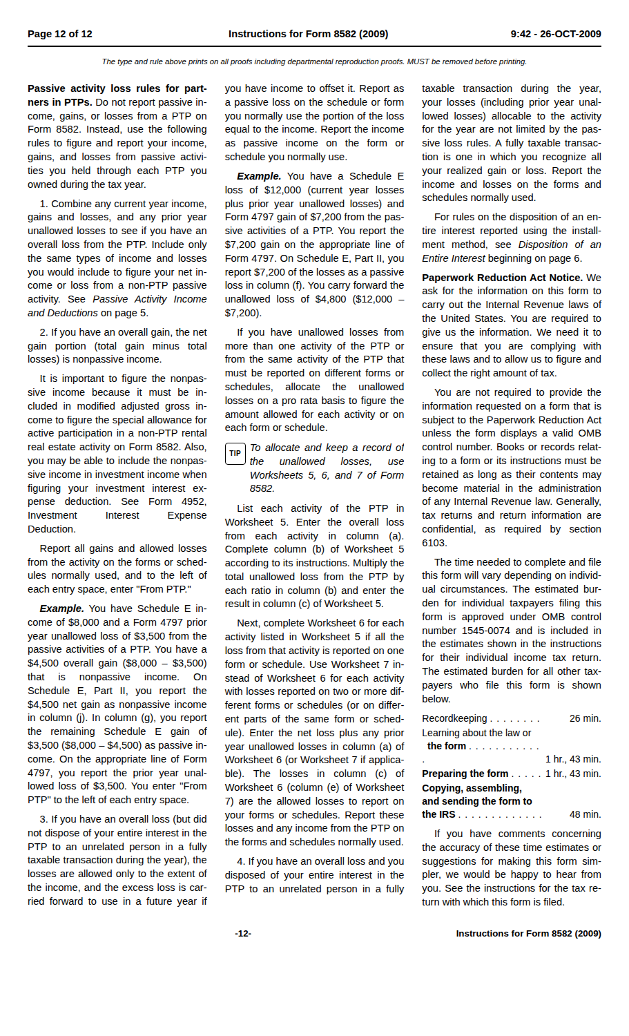Page 12 of 12
Instructions for Form 8582 (2009)
9:42 - 26-OCT-2009
The type and rule above prints on all proofs including departmental reproduction proofs. MUST be removed before printing.
Passive activity loss rules for partners in PTPs. Do not report passive income, gains, or losses from a PTP on Form 8582. Instead, use the following rules to figure and report your income, gains, and losses from passive activities you held through each PTP you owned during the tax year.
1. Combine any current year income, gains and losses, and any prior year unallowed losses to see if you have an overall loss from the PTP. Include only the same types of income and losses you would include to figure your net income or loss from a non-PTP passive activity. See Passive Activity Income and Deductions on page 5.
2. If you have an overall gain, the net gain portion (total gain minus total losses) is nonpassive income.
It is important to figure the nonpassive income because it must be included in modified adjusted gross income to figure the special allowance for active participation in a non-PTP rental real estate activity on Form 8582. Also, you may be able to include the nonpassive income in investment income when figuring your investment interest expense deduction. See Form 4952, Investment Interest Expense Deduction.
Report all gains and allowed losses from the activity on the forms or schedules normally used, and to the left of each entry space, enter "From PTP."
Example. You have Schedule E income of $8,000 and a Form 4797 prior year unallowed loss of $3,500 from the passive activities of a PTP. You have a $4,500 overall gain ($8,000 – $3,500) that is nonpassive income. On Schedule E, Part II, you report the $4,500 net gain as nonpassive income in column (j). In column (g), you report the remaining Schedule E gain of $3,500 ($8,000 – $4,500) as passive income. On the appropriate line of Form 4797, you report the prior year unallowed loss of $3,500. You enter "From PTP" to the left of each entry space.
3. If you have an overall loss (but did not dispose of your entire interest in the PTP to an unrelated person in a fully taxable transaction during the year), the losses are allowed only to the extent of the income, and the excess loss is carried forward to use in a future year if you have income to offset it. Report as a passive loss on the schedule or form you normally use the portion of the loss equal to the income. Report the income as passive income on the form or schedule you normally use.
Example. You have a Schedule E loss of $12,000 (current year losses plus prior year unallowed losses) and Form 4797 gain of $7,200 from the passive activities of a PTP. You report the $7,200 gain on the appropriate line of Form 4797. On Schedule E, Part II, you report $7,200 of the losses as a passive loss in column (f). You carry forward the unallowed loss of $4,800 ($12,000 – $7,200).
If you have unallowed losses from more than one activity of the PTP or from the same activity of the PTP that must be reported on different forms or schedules, allocate the unallowed losses on a pro rata basis to figure the amount allowed for each activity or on each form or schedule.
TIP
To allocate and keep a record of the unallowed losses, use Worksheets 5, 6, and 7 of Form 8582.
List each activity of the PTP in Worksheet 5. Enter the overall loss from each activity in column (a). Complete column (b) of Worksheet 5 according to its instructions. Multiply the total unallowed loss from the PTP by each ratio in column (b) and enter the result in column (c) of Worksheet 5.
Next, complete Worksheet 6 for each activity listed in Worksheet 5 if all the loss from that activity is reported on one form or schedule. Use Worksheet 7 instead of Worksheet 6 for each activity with losses reported on two or more different forms or schedules (or on different parts of the same form or schedule). Enter the net loss plus any prior year unallowed losses in column (a) of Worksheet 6 (or Worksheet 7 if applicable). The losses in column (c) of Worksheet 6 (column (e) of Worksheet 7) are the allowed losses to report on your forms or schedules. Report these losses and any income from the PTP on the forms and schedules normally used.
4. If you have an overall loss and you disposed of your entire interest in the PTP to an unrelated person in a fully taxable transaction during the year, your losses (including prior year unallowed losses) allocable to the activity for the year are not limited by the passive loss rules. A fully taxable transaction is one in which you recognize all your realized gain or loss. Report the income and losses on the forms and schedules normally used.
For rules on the disposition of an entire interest reported using the installment method, see Disposition of an Entire Interest beginning on page 6.
Paperwork Reduction Act Notice. We ask for the information on this form to carry out the Internal Revenue laws of the United States. You are required to give us the information. We need it to ensure that you are complying with these laws and to allow us to figure and collect the right amount of tax.
You are not required to provide the information requested on a form that is subject to the Paperwork Reduction Act unless the form displays a valid OMB control number. Books or records relating to a form or its instructions must be retained as long as their contents may become material in the administration of any Internal Revenue law. Generally, tax returns and return information are confidential, as required by section 6103.
The time needed to complete and file this form will vary depending on individual circumstances. The estimated burden for individual taxpayers filing this form is approved under OMB control number 1545-0074 and is included in the estimates shown in the instructions for their individual income tax return. The estimated burden for all other taxpayers who file this form is shown below.
| Recordkeeping . . . . . . . . | 26 min. |
| Learning about the law or the form . . . . . . . . . . . . | 1 hr., 43 min. |
| Preparing the form . . . . . | 1 hr., 43 min. |
| Copying, assembling, and sending the form to the IRS . . . . . . . . . . . . . | 48 min. |
If you have comments concerning the accuracy of these time estimates or suggestions for making this form simpler, we would be happy to hear from you. See the instructions for the tax return with which this form is filed.
-12-
Instructions for Form 8582 (2009)